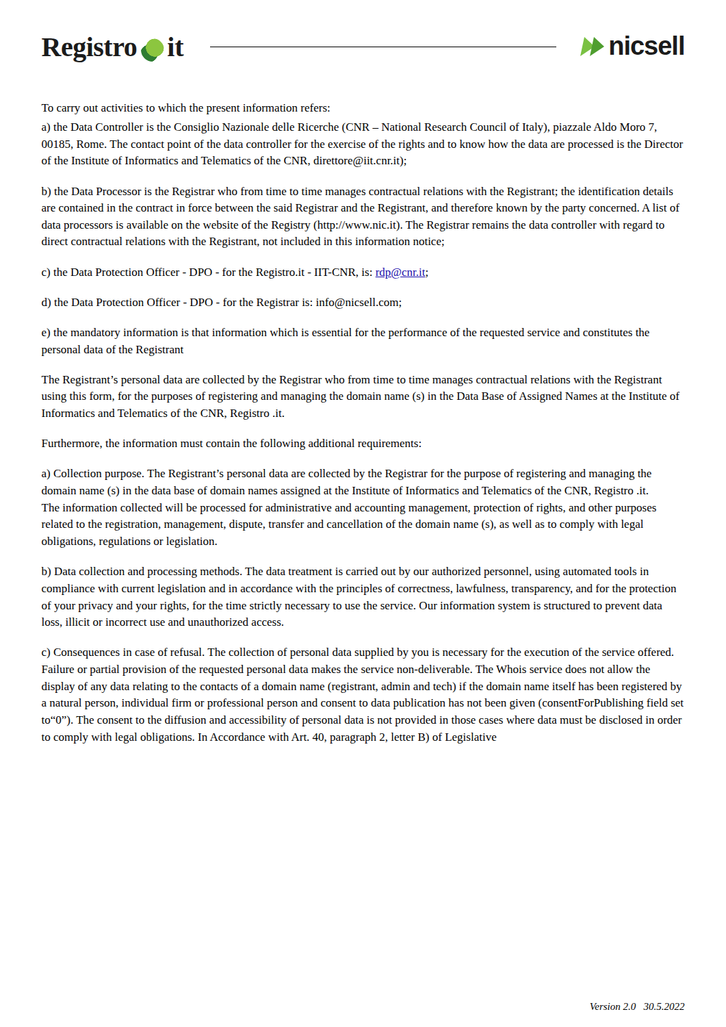Registro it
nicsell
To carry out activities to which the present information refers:
a) the Data Controller is the Consiglio Nazionale delle Ricerche (CNR – National Research Council of Italy), piazzale Aldo Moro 7, 00185, Rome. The contact point of the data controller for the exercise of the rights and to know how the data are processed is the Director of the Institute of Informatics and Telematics of the CNR, direttore@iit.cnr.it);
b) the Data Processor is the Registrar who from time to time manages contractual relations with the Registrant; the identification details are contained in the contract in force between the said Registrar and the Registrant, and therefore known by the party concerned. A list of data processors is available on the website of the Registry (http://www.nic.it). The Registrar remains the data controller with regard to direct contractual relations with the Registrant, not included in this information notice;
c) the Data Protection Officer - DPO - for the Registro.it - IIT-CNR, is: rdp@cnr.it;
d) the Data Protection Officer - DPO - for the Registrar is: info@nicsell.com;
e) the mandatory information is that information which is essential for the performance of the requested service and constitutes the personal data of the Registrant
The Registrant’s personal data are collected by the Registrar who from time to time manages contractual relations with the Registrant using this form, for the purposes of registering and managing the domain name (s) in the Data Base of Assigned Names at the Institute of Informatics and Telematics of the CNR, Registro .it.
Furthermore, the information must contain the following additional requirements:
a) Collection purpose. The Registrant’s personal data are collected by the Registrar for the purpose of registering and managing the domain name (s) in the data base of domain names assigned at the Institute of Informatics and Telematics of the CNR, Registro .it.
The information collected will be processed for administrative and accounting management, protection of rights, and other purposes related to the registration, management, dispute, transfer and cancellation of the domain name (s), as well as to comply with legal obligations, regulations or legislation.
b) Data collection and processing methods. The data treatment is carried out by our authorized personnel, using automated tools in compliance with current legislation and in accordance with the principles of correctness, lawfulness, transparency, and for the protection of your privacy and your rights, for the time strictly necessary to use the service. Our information system is structured to prevent data loss, illicit or incorrect use and unauthorized access.
c) Consequences in case of refusal. The collection of personal data supplied by you is necessary for the execution of the service offered. Failure or partial provision of the requested personal data makes the service non-deliverable. The Whois service does not allow the display of any data relating to the contacts of a domain name (registrant, admin and tech) if the domain name itself has been registered by a natural person, individual firm or professional person and consent to data publication has not been given (consentForPublishing field set to“0”). The consent to the diffusion and accessibility of personal data is not provided in those cases where data must be disclosed in order to comply with legal obligations. In Accordance with Art. 40, paragraph 2, letter B) of Legislative
Version 2.0 30.5.2022